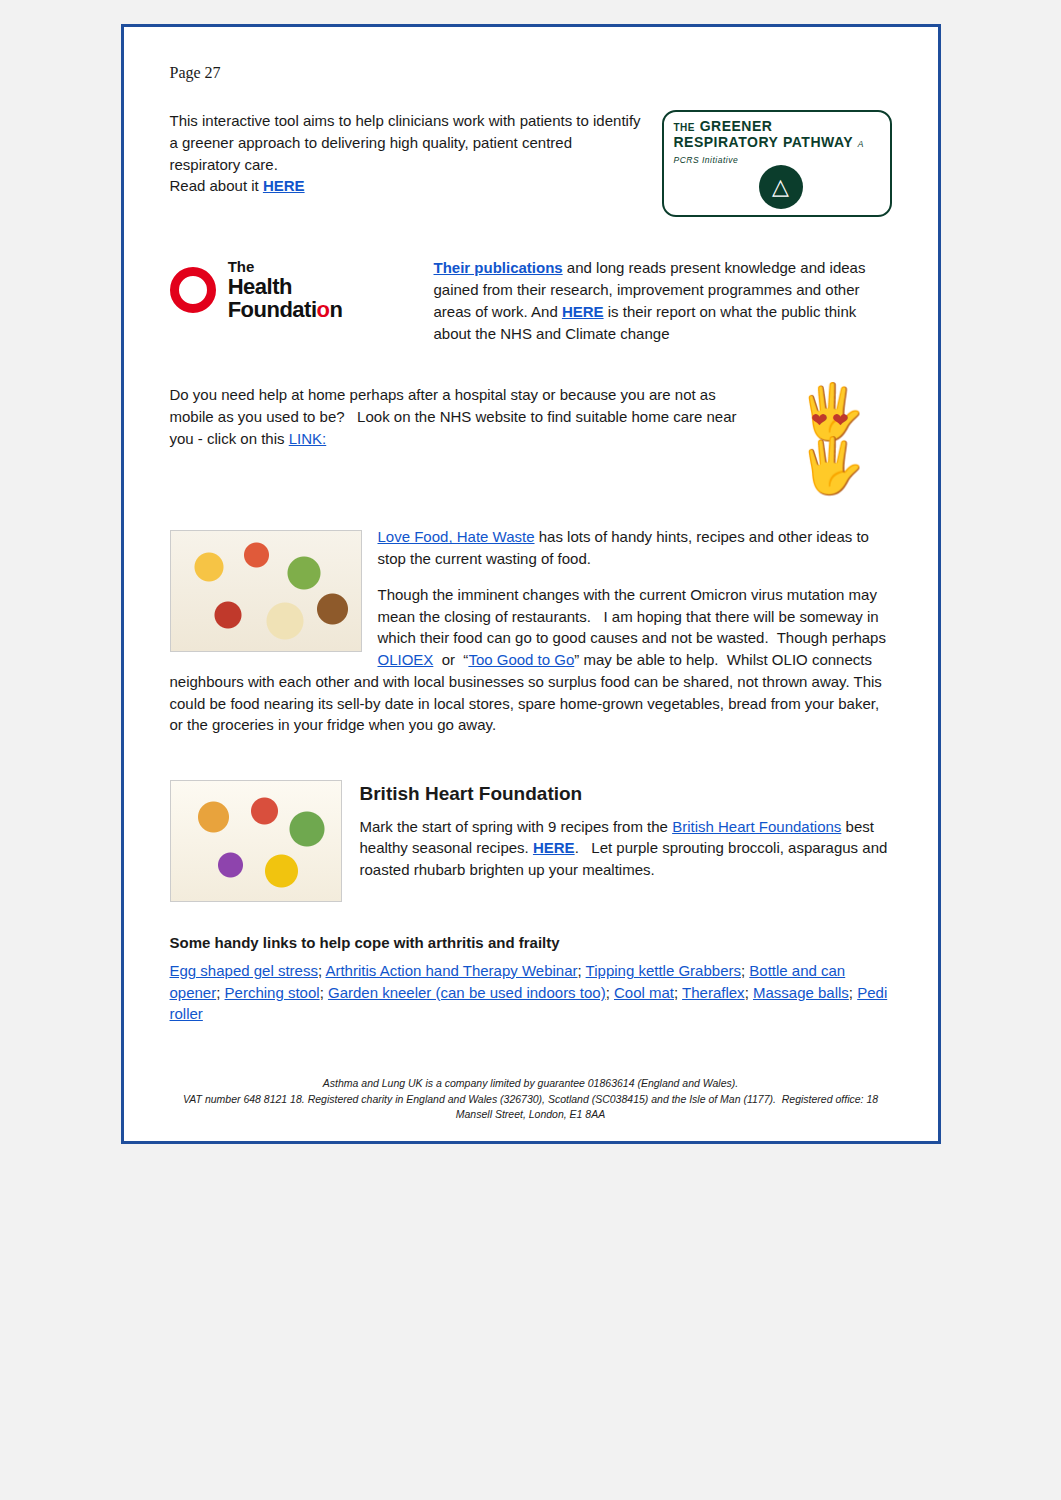Page 27
This interactive tool aims to help clinicians work with patients to identify a greener approach to delivering high quality, patient centred respiratory care.
Read about it HERE
THE GREENER RESPIRATORY PATHWAY A PCRS Initiative △
The Health Foundation
Their publications and long reads present knowledge and ideas gained from their research, improvement programmes and other areas of work. And HERE is their report on what the public think about the NHS and Climate change
Do you need help at home perhaps after a hospital stay or because you are not as mobile as you used to be? Look on the NHS website to find suitable home care near you - click on this LINK:
🖐🖐 ❤❤
Love Food, Hate Waste has lots of handy hints, recipes and other ideas to stop the current wasting of food.
Though the imminent changes with the current Omicron virus mutation may mean the closing of restaurants. I am hoping that there will be someway in which their food can go to good causes and not be wasted. Though perhaps OLIOEX or “Too Good to Go” may be able to help. Whilst OLIO connects neighbours with each other and with local businesses so surplus food can be shared, not thrown away. This could be food nearing its sell-by date in local stores, spare home-grown vegetables, bread from your baker, or the groceries in your fridge when you go away.
British Heart Foundation
Mark the start of spring with 9 recipes from the British Heart Foundations best healthy seasonal recipes. HERE. Let purple sprouting broccoli, asparagus and roasted rhubarb brighten up your mealtimes.
Some handy links to help cope with arthritis and frailty
Egg shaped gel stress; Arthritis Action hand Therapy Webinar; Tipping kettle Grabbers; Bottle and can opener; Perching stool; Garden kneeler (can be used indoors too); Cool mat; Theraflex; Massage balls; Pedi roller
Asthma and Lung UK is a company limited by guarantee 01863614 (England and Wales).
VAT number 648 8121 18. Registered charity in England and Wales (326730), Scotland (SC038415) and the Isle of Man (1177). Registered office: 18 Mansell Street, London, E1 8AA